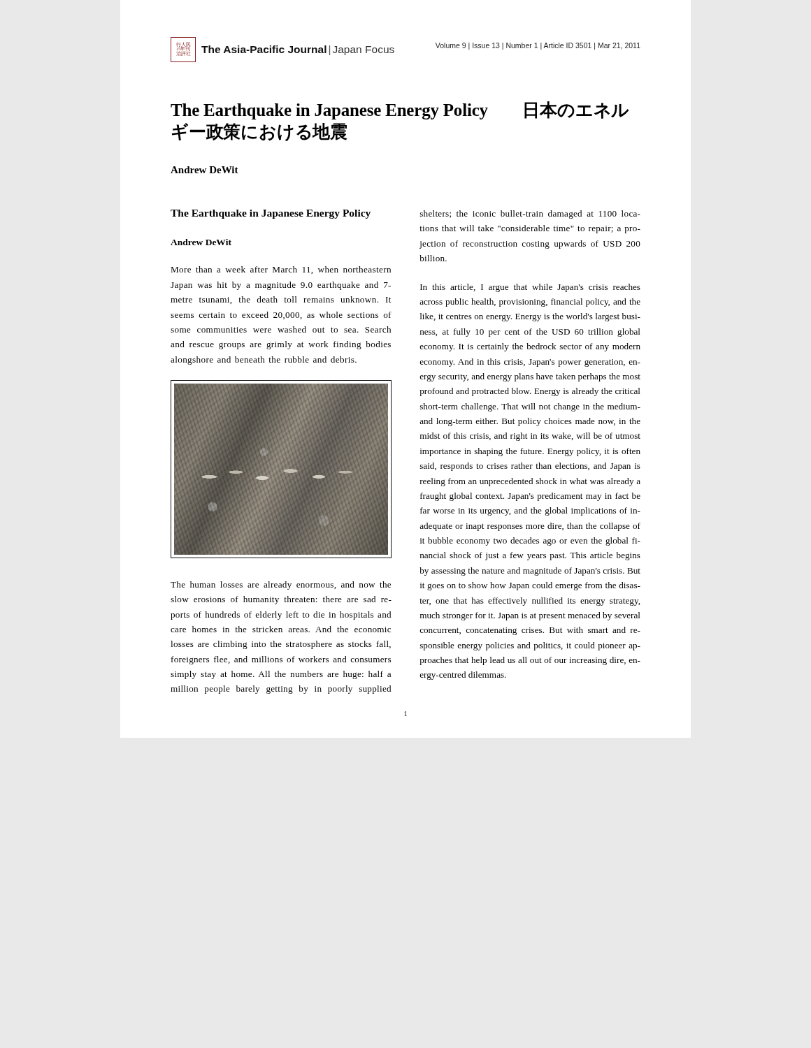行人民
15年刊
治評社
The Asia-Pacific Journal|Japan Focus
Volume 9 | Issue 13 | Number 1 | Article ID 3501 | Mar 21, 2011
The Earthquake in Japanese Energy Policy　　日本のエネルギー政策における地震
Andrew DeWit
The Earthquake in Japanese Energy Policy
Andrew DeWit
More than a week after March 11, when northeastern Japan was hit by a magnitude 9.0 earthquake and 7-metre tsunami, the death toll remains unknown. It seems certain to exceed 20,000, as whole sections of some communities were washed out to sea. Search and rescue groups are grimly at work finding bodies alongshore and beneath the rubble and debris.
The human losses are already enormous, and now the slow erosions of humanity threaten: there are sad reports of hundreds of elderly left to die in hospitals and care homes in the stricken areas. And the economic losses are climbing into the stratosphere as stocks fall, foreigners flee, and millions of workers and consumers simply stay at home. All the numbers are huge: half a million people barely getting by in poorly supplied shelters; the iconic bullet-train damaged at 1100 locations that will take "considerable time" to repair; a projection of reconstruction costing upwards of USD 200 billion.
In this article, I argue that while Japan's crisis reaches across public health, provisioning, financial policy, and the like, it centres on energy. Energy is the world's largest business, at fully 10 per cent of the USD 60 trillion global economy. It is certainly the bedrock sector of any modern economy. And in this crisis, Japan's power generation, energy security, and energy plans have taken perhaps the most profound and protracted blow. Energy is already the critical short-term challenge. That will not change in the medium- and long-term either. But policy choices made now, in the midst of this crisis, and right in its wake, will be of utmost importance in shaping the future. Energy policy, it is often said, responds to crises rather than elections, and Japan is reeling from an unprecedented shock in what was already a fraught global context. Japan's predicament may in fact be far worse in its urgency, and the global implications of inadequate or inapt responses more dire, than the collapse of it bubble economy two decades ago or even the global financial shock of just a few years past. This article begins by assessing the nature and magnitude of Japan's crisis. But it goes on to show how Japan could emerge from the disaster, one that has effectively nullified its energy strategy, much stronger for it. Japan is at present menaced by several concurrent, concatenating crises. But with smart and responsible energy policies and politics, it could pioneer approaches that help lead us all out of our increasing dire, energy-centred dilemmas.
1